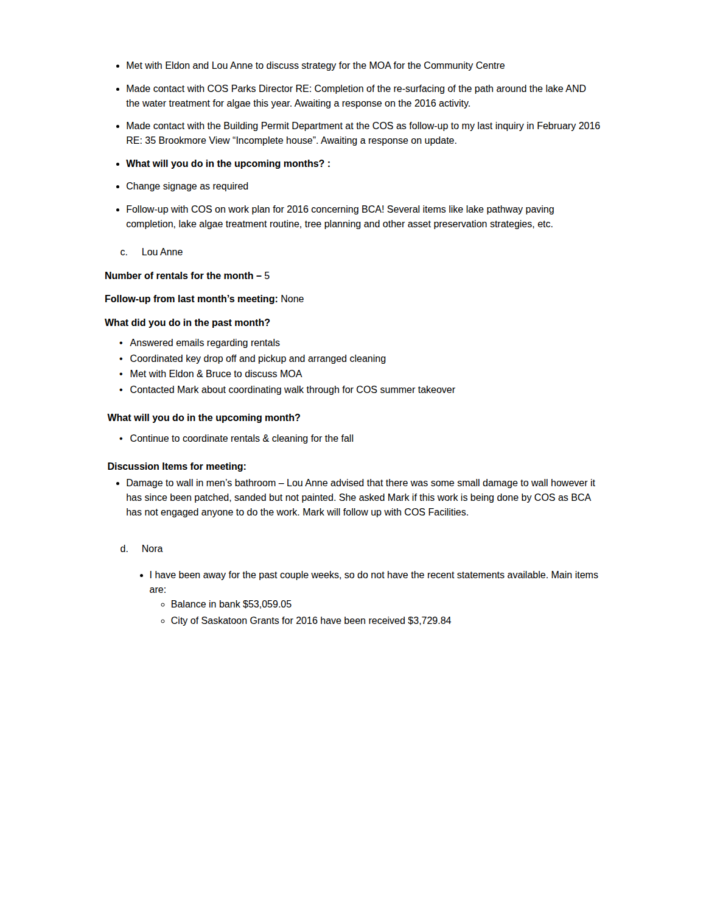Met with Eldon and Lou Anne to discuss strategy for the MOA for the Community Centre
Made contact with COS Parks Director RE: Completion of the re-surfacing of the path around the lake AND the water treatment for algae this year. Awaiting a response on the 2016 activity.
Made contact with the Building Permit Department at the COS as follow-up to my last inquiry in February 2016 RE: 35 Brookmore View “Incomplete house”. Awaiting a response on update.
What will you do in the upcoming months? :
Change signage as required
Follow-up with COS on work plan for 2016 concerning BCA! Several items like lake pathway paving completion, lake algae treatment routine, tree planning and other asset preservation strategies, etc.
c. Lou Anne
Number of rentals for the month – 5
Follow-up from last month’s meeting: None
What did you do in the past month?
Answered emails regarding rentals
Coordinated key drop off and pickup and arranged cleaning
Met with Eldon & Bruce to discuss MOA
Contacted Mark about coordinating walk through for COS summer takeover
What will you do in the upcoming month?
Continue to coordinate rentals & cleaning for the fall
Discussion Items for meeting:
Damage to wall in men’s bathroom – Lou Anne advised that there was some small damage to wall however it has since been patched, sanded but not painted. She asked Mark if this work is being done by COS as BCA has not engaged anyone to do the work. Mark will follow up with COS Facilities.
d. Nora
I have been away for the past couple weeks, so do not have the recent statements available. Main items are:
Balance in bank $53,059.05
City of Saskatoon Grants for 2016 have been received $3,729.84